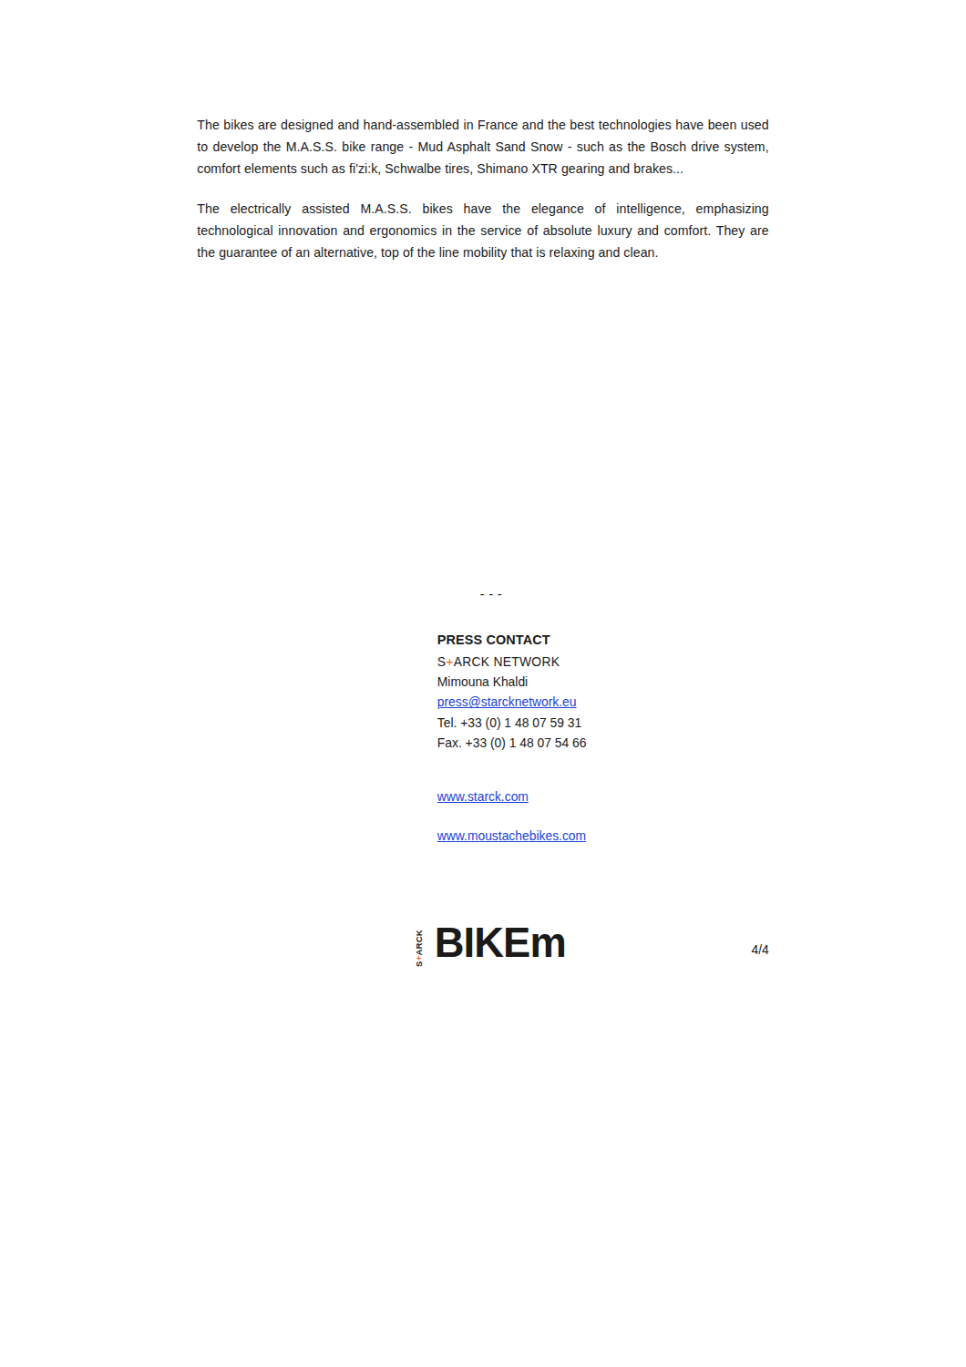The bikes are designed and hand-assembled in France and the best technologies have been used to develop the M.A.S.S. bike range - Mud Asphalt Sand Snow - such as the Bosch drive system, comfort elements such as fi'zi:k, Schwalbe tires, Shimano XTR gearing and brakes...
The electrically assisted M.A.S.S. bikes have the elegance of intelligence, emphasizing technological innovation and ergonomics in the service of absolute luxury and comfort. They are the guarantee of an alternative, top of the line mobility that is relaxing and clean.
---
PRESS CONTACT
S+ARCK NETWORK
Mimouna Khaldi
press@starcknetwork.eu
Tel. +33 (0) 1 48 07 59 31
Fax. +33 (0) 1 48 07 54 66
www.starck.com
www.moustachebikes.com
S+ARCK BIKEm
4/4